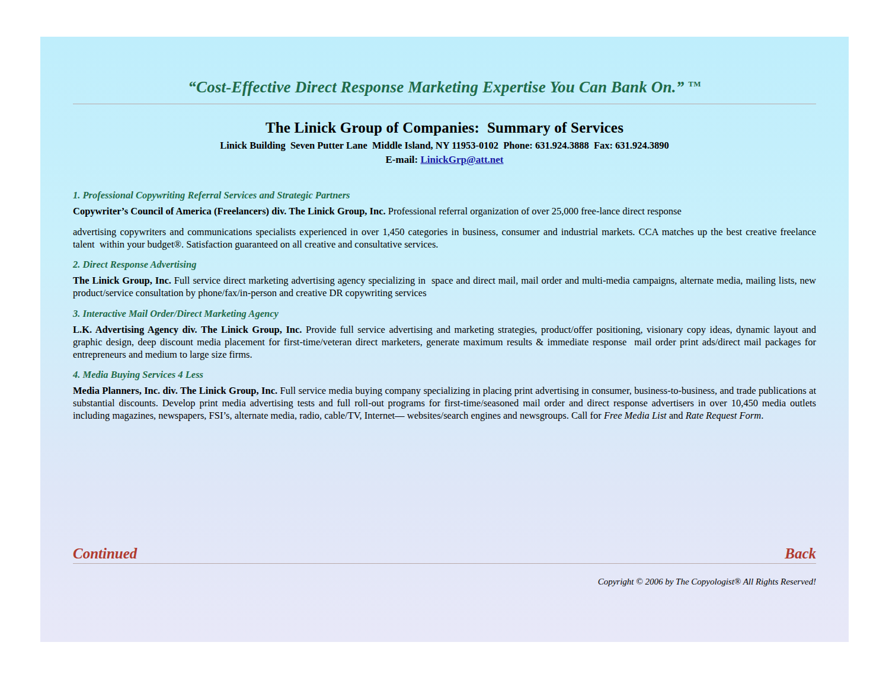“Cost-Effective Direct Response Marketing Expertise You Can Bank On.” TM
The Linick Group of Companies: Summary of Services
Linick Building Seven Putter Lane Middle Island, NY 11953-0102 Phone: 631.924.3888 Fax: 631.924.3890
E-mail: LinickGrp@att.net
1. Professional Copywriting Referral Services and Strategic Partners
Copywriter’s Council of America (Freelancers) div. The Linick Group, Inc. Professional referral organization of over 25,000 free-lance direct response
advertising copywriters and communications specialists experienced in over 1,450 categories in business, consumer and industrial markets. CCA matches up the best creative freelance talent within your budget®. Satisfaction guaranteed on all creative and consultative services.
2. Direct Response Advertising
The Linick Group, Inc. Full service direct marketing advertising agency specializing in space and direct mail, mail order and multi-media campaigns, alternate media, mailing lists, new product/service consultation by phone/fax/in-person and creative DR copywriting services
3. Interactive Mail Order/Direct Marketing Agency
L.K. Advertising Agency div. The Linick Group, Inc. Provide full service advertising and marketing strategies, product/offer positioning, visionary copy ideas, dynamic layout and graphic design, deep discount media placement for first-time/veteran direct marketers, generate maximum results & immediate response mail order print ads/direct mail packages for entrepreneurs and medium to large size firms.
4. Media Buying Services 4 Less
Media Planners, Inc. div. The Linick Group, Inc. Full service media buying company specializing in placing print advertising in consumer, business-to-business, and trade publications at substantial discounts. Develop print media advertising tests and full roll-out programs for first-time/seasoned mail order and direct response advertisers in over 10,450 media outlets including magazines, newspapers, FSI’s, alternate media, radio, cable/TV, Internet— websites/search engines and newsgroups. Call for Free Media List and Rate Request Form.
Continued Back
Copyright © 2006 by The Copyologist® All Rights Reserved!